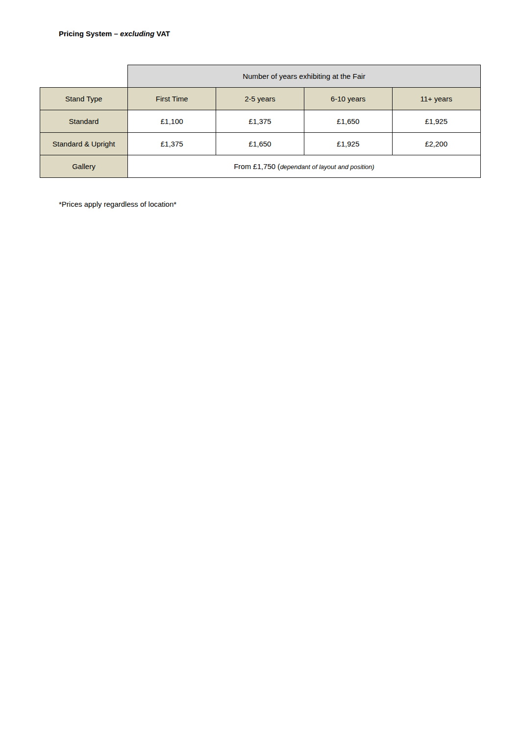Pricing System – excluding VAT
| | Number of years exhibiting at the Fair |
| Stand Type | First Time | 2-5 years | 6-10 years | 11+ years |
| Standard | £1,100 | £1,375 | £1,650 | £1,925 |
| Standard & Upright | £1,375 | £1,650 | £1,925 | £2,200 |
| Gallery | From £1,750 ( dependant of layout and position) |
*Prices apply regardless of location*